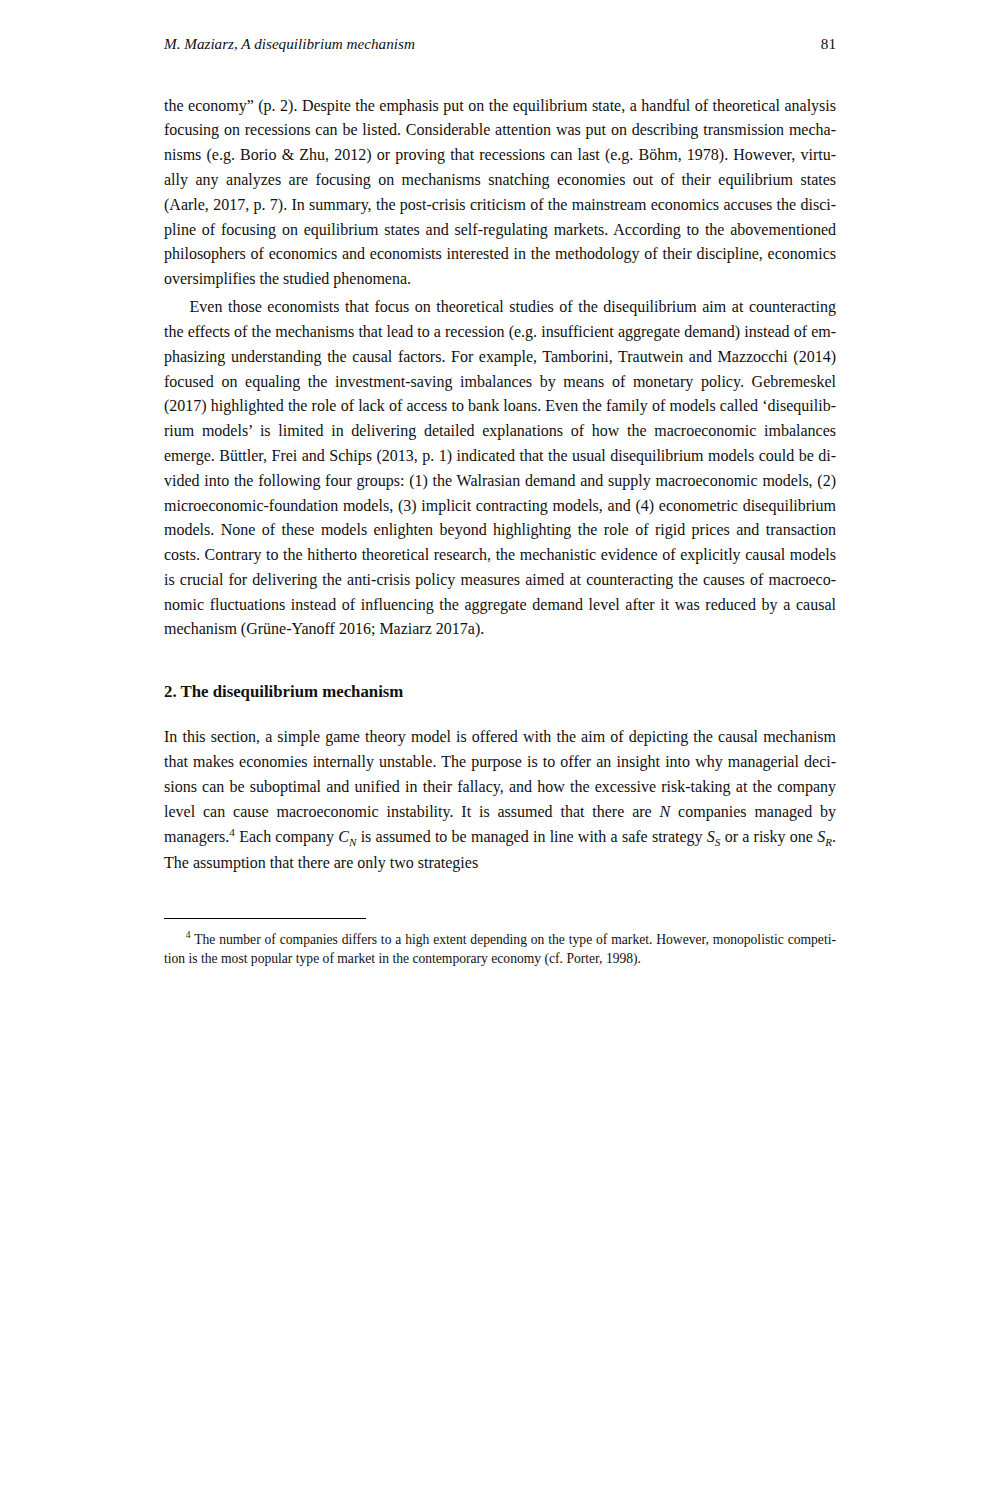M. Maziarz, A disequilibrium mechanism 81
the economy” (p. 2). Despite the emphasis put on the equilibrium state, a handful of theoretical analysis focusing on recessions can be listed. Considerable attention was put on describing transmission mechanisms (e.g. Borio & Zhu, 2012) or proving that recessions can last (e.g. Böhm, 1978). However, virtually any analyzes are focusing on mechanisms snatching economies out of their equilibrium states (Aarle, 2017, p. 7). In summary, the post-crisis criticism of the mainstream economics accuses the discipline of focusing on equilibrium states and self-regulating markets. According to the abovementioned philosophers of economics and economists interested in the methodology of their discipline, economics oversimplifies the studied phenomena.
Even those economists that focus on theoretical studies of the disequilibrium aim at counteracting the effects of the mechanisms that lead to a recession (e.g. insufficient aggregate demand) instead of emphasizing understanding the causal factors. For example, Tamborini, Trautwein and Mazzocchi (2014) focused on equaling the investment-saving imbalances by means of monetary policy. Gebremeskel (2017) highlighted the role of lack of access to bank loans. Even the family of models called ‘disequilibrium models’ is limited in delivering detailed explanations of how the macroeconomic imbalances emerge. Büttler, Frei and Schips (2013, p. 1) indicated that the usual disequilibrium models could be divided into the following four groups: (1) the Walrasian demand and supply macroeconomic models, (2) microeconomic-foundation models, (3) implicit contracting models, and (4) econometric disequilibrium models. None of these models enlighten beyond highlighting the role of rigid prices and transaction costs. Contrary to the hitherto theoretical research, the mechanistic evidence of explicitly causal models is crucial for delivering the anti-crisis policy measures aimed at counteracting the causes of macroeconomic fluctuations instead of influencing the aggregate demand level after it was reduced by a causal mechanism (Grüne-Yanoff 2016; Maziarz 2017a).
2. The disequilibrium mechanism
In this section, a simple game theory model is offered with the aim of depicting the causal mechanism that makes economies internally unstable. The purpose is to offer an insight into why managerial decisions can be suboptimal and unified in their fallacy, and how the excessive risk-taking at the company level can cause macroeconomic instability. It is assumed that there are N companies managed by managers.4 Each company CN is assumed to be managed in line with a safe strategy SS or a risky one SR. The assumption that there are only two strategies
4 The number of companies differs to a high extent depending on the type of market. However, monopolistic competition is the most popular type of market in the contemporary economy (cf. Porter, 1998).